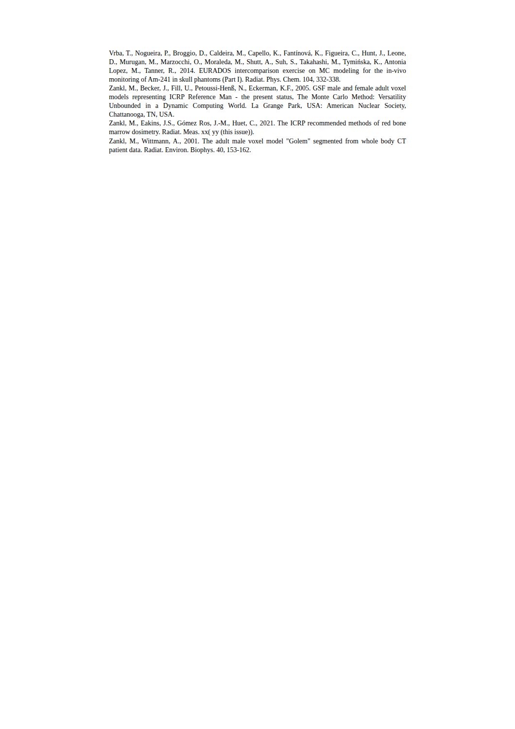Vrba, T., Nogueira, P., Broggio, D., Caldeira, M., Capello, K., Fantínová, K., Figueira, C., Hunt, J., Leone, D., Murugan, M., Marzocchi, O., Moraleda, M., Shutt, A., Suh, S., Takahashi, M., Tymińska, K., Antonia Lopez, M., Tanner, R., 2014. EURADOS intercomparison exercise on MC modeling for the in-vivo monitoring of Am-241 in skull phantoms (Part I). Radiat. Phys. Chem. 104, 332-338.
Zankl, M., Becker, J., Fill, U., Petoussi-Henß, N., Eckerman, K.F., 2005. GSF male and female adult voxel models representing ICRP Reference Man - the present status, The Monte Carlo Method: Versatility Unbounded in a Dynamic Computing World. La Grange Park, USA: American Nuclear Society, Chattanooga, TN, USA.
Zankl, M., Eakins, J.S., Gómez Ros, J.-M., Huet, C., 2021. The ICRP recommended methods of red bone marrow dosimetry. Radiat. Meas. xx( yy (this issue)).
Zankl, M., Wittmann, A., 2001. The adult male voxel model "Golem" segmented from whole body CT patient data. Radiat. Environ. Biophys. 40, 153-162.